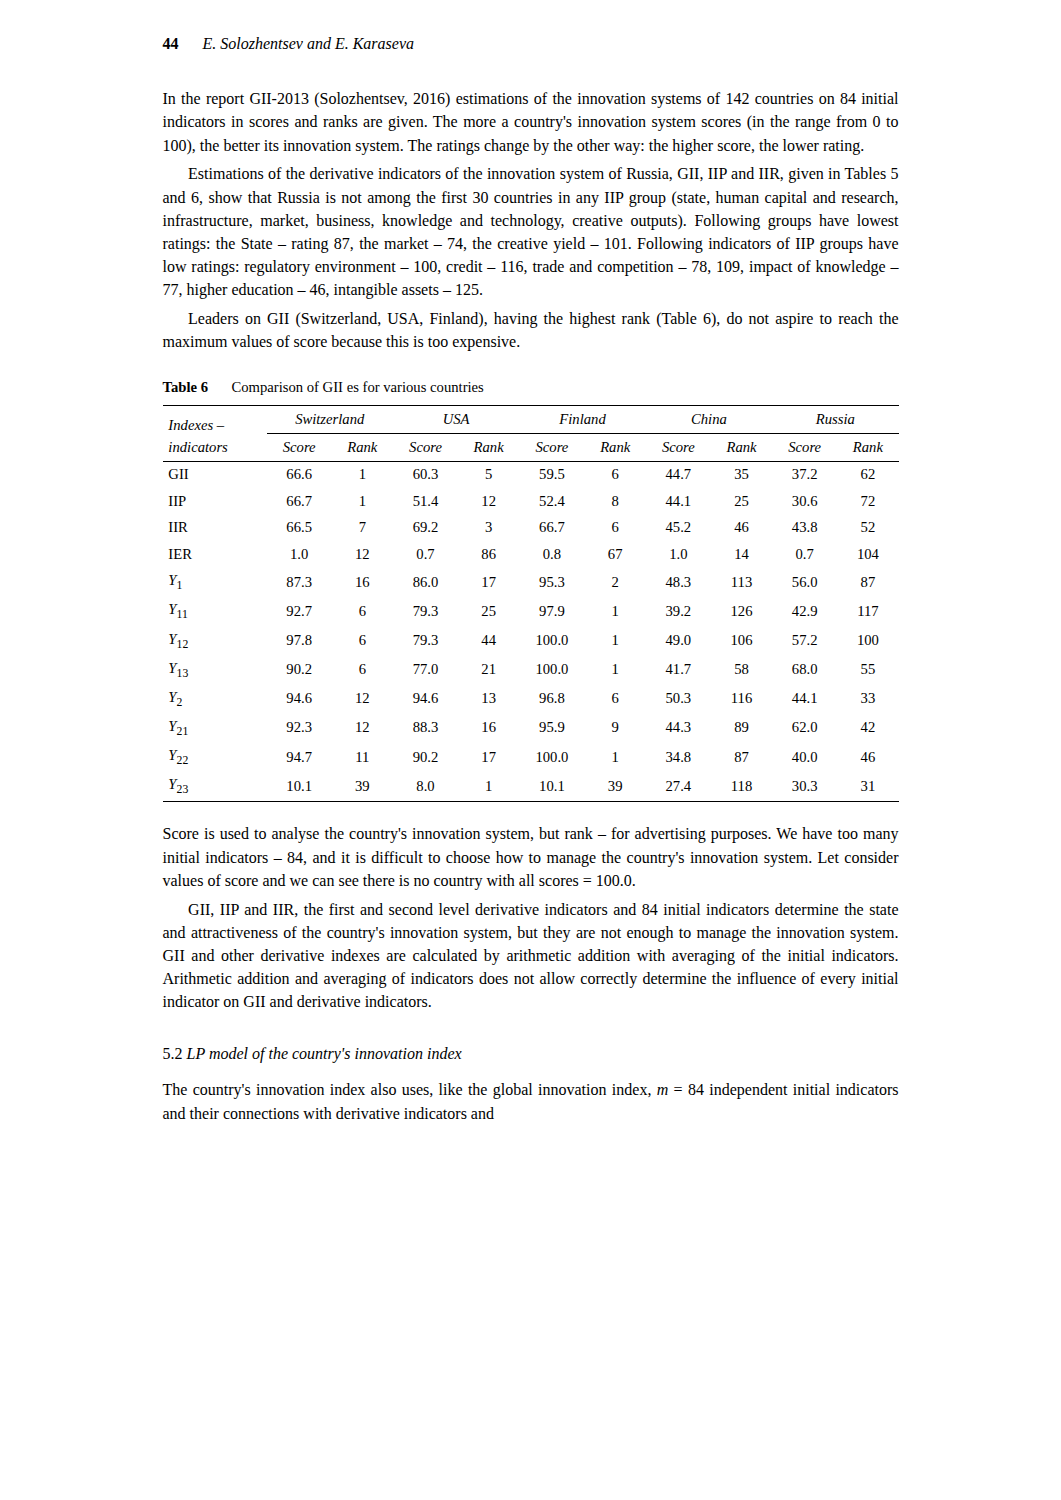44 E. Solozhentsev and E. Karaseva
In the report GII-2013 (Solozhentsev, 2016) estimations of the innovation systems of 142 countries on 84 initial indicators in scores and ranks are given. The more a country's innovation system scores (in the range from 0 to 100), the better its innovation system. The ratings change by the other way: the higher score, the lower rating.
Estimations of the derivative indicators of the innovation system of Russia, GII, IIP and IIR, given in Tables 5 and 6, show that Russia is not among the first 30 countries in any IIP group (state, human capital and research, infrastructure, market, business, knowledge and technology, creative outputs). Following groups have lowest ratings: the State – rating 87, the market – 74, the creative yield – 101. Following indicators of IIP groups have low ratings: regulatory environment – 100, credit – 116, trade and competition – 78, 109, impact of knowledge – 77, higher education – 46, intangible assets – 125.
Leaders on GII (Switzerland, USA, Finland), having the highest rank (Table 6), do not aspire to reach the maximum values of score because this is too expensive.
Table 6 Comparison of GII es for various countries
| Indexes – indicators | Switzerland | USA | Finland | China | Russia |
| --- | --- | --- | --- | --- | --- |
| Score | Rank | Score | Rank | Score | Rank | Score | Rank | Score | Rank |
| GII | 66.6 | 1 | 60.3 | 5 | 59.5 | 6 | 44.7 | 35 | 37.2 | 62 |
| IIP | 66.7 | 1 | 51.4 | 12 | 52.4 | 8 | 44.1 | 25 | 30.6 | 72 |
| IIR | 66.5 | 7 | 69.2 | 3 | 66.7 | 6 | 45.2 | 46 | 43.8 | 52 |
| IER | 1.0 | 12 | 0.7 | 86 | 0.8 | 67 | 1.0 | 14 | 0.7 | 104 |
| Y 1 | 87.3 | 16 | 86.0 | 17 | 95.3 | 2 | 48.3 | 113 | 56.0 | 87 |
| Y 11 | 92.7 | 6 | 79.3 | 25 | 97.9 | 1 | 39.2 | 126 | 42.9 | 117 |
| Y 12 | 97.8 | 6 | 79.3 | 44 | 100.0 | 1 | 49.0 | 106 | 57.2 | 100 |
| Y 13 | 90.2 | 6 | 77.0 | 21 | 100.0 | 1 | 41.7 | 58 | 68.0 | 55 |
| Y 2 | 94.6 | 12 | 94.6 | 13 | 96.8 | 6 | 50.3 | 116 | 44.1 | 33 |
| Y 21 | 92.3 | 12 | 88.3 | 16 | 95.9 | 9 | 44.3 | 89 | 62.0 | 42 |
| Y 22 | 94.7 | 11 | 90.2 | 17 | 100.0 | 1 | 34.8 | 87 | 40.0 | 46 |
| Y 23 | 10.1 | 39 | 8.0 | 1 | 10.1 | 39 | 27.4 | 118 | 30.3 | 31 |
Score is used to analyse the country's innovation system, but rank – for advertising purposes. We have too many initial indicators – 84, and it is difficult to choose how to manage the country's innovation system. Let consider values of score and we can see there is no country with all scores = 100.0.
GII, IIP and IIR, the first and second level derivative indicators and 84 initial indicators determine the state and attractiveness of the country's innovation system, but they are not enough to manage the innovation system. GII and other derivative indexes are calculated by arithmetic addition with averaging of the initial indicators. Arithmetic addition and averaging of indicators does not allow correctly determine the influence of every initial indicator on GII and derivative indicators.
5.2 LP model of the country's innovation index
The country's innovation index also uses, like the global innovation index, m = 84 independent initial indicators and their connections with derivative indicators and